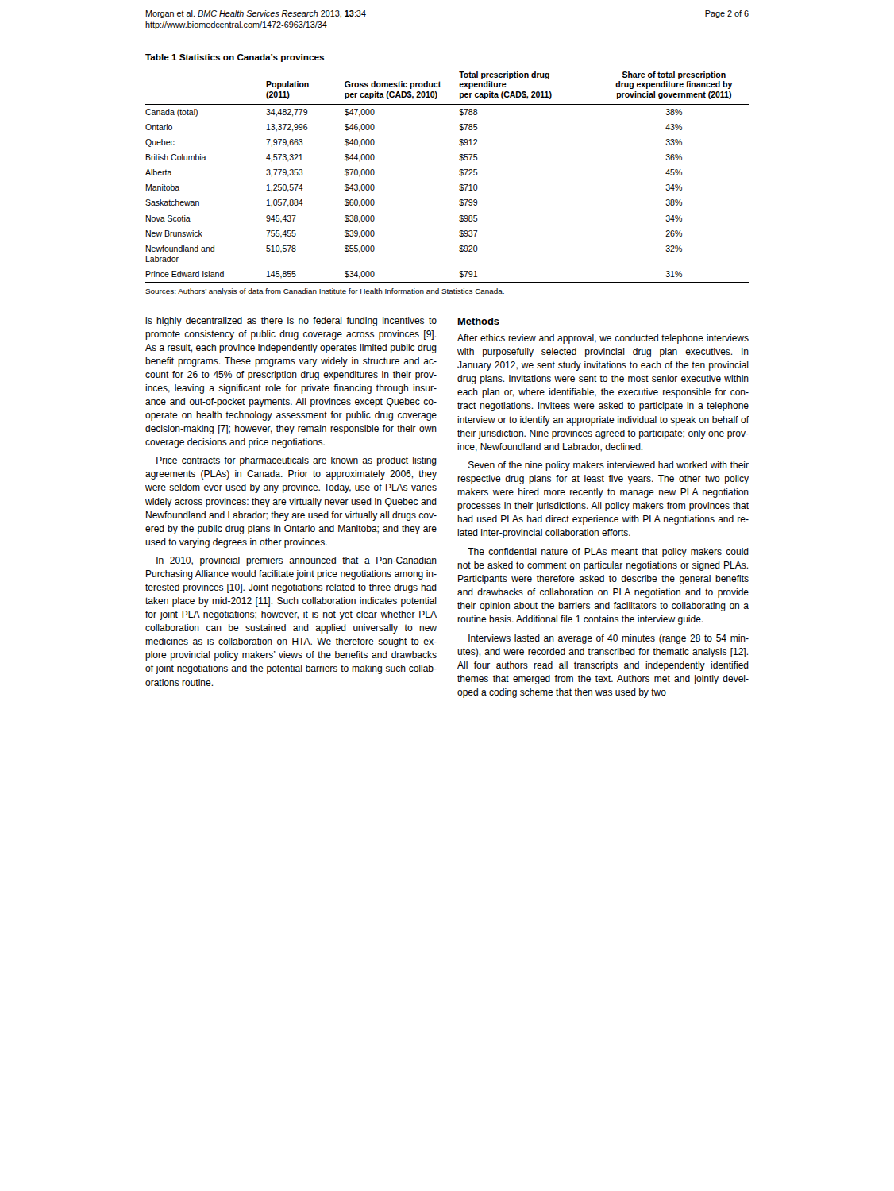Morgan et al. BMC Health Services Research 2013, 13:34
http://www.biomedcentral.com/1472-6963/13/34
Page 2 of 6
Table 1 Statistics on Canada’s provinces
| | Population (2011) | Gross domestic product per capita (CAD$, 2010) | Total prescription drug expenditure per capita (CAD$, 2011) | Share of total prescription drug expenditure financed by provincial government (2011) |
| --- | --- | --- | --- | --- |
| Canada (total) | 34,482,779 | $47,000 | $788 | 38% |
| Ontario | 13,372,996 | $46,000 | $785 | 43% |
| Quebec | 7,979,663 | $40,000 | $912 | 33% |
| British Columbia | 4,573,321 | $44,000 | $575 | 36% |
| Alberta | 3,779,353 | $70,000 | $725 | 45% |
| Manitoba | 1,250,574 | $43,000 | $710 | 34% |
| Saskatchewan | 1,057,884 | $60,000 | $799 | 38% |
| Nova Scotia | 945,437 | $38,000 | $985 | 34% |
| New Brunswick | 755,455 | $39,000 | $937 | 26% |
| Newfoundland and Labrador | 510,578 | $55,000 | $920 | 32% |
| Prince Edward Island | 145,855 | $34,000 | $791 | 31% |
Sources: Authors’ analysis of data from Canadian Institute for Health Information and Statistics Canada.
is highly decentralized as there is no federal funding incentives to promote consistency of public drug coverage across provinces [9]. As a result, each province independently operates limited public drug benefit programs. These programs vary widely in structure and account for 26 to 45% of prescription drug expenditures in their provinces, leaving a significant role for private financing through insurance and out-of-pocket payments. All provinces except Quebec cooperate on health technology assessment for public drug coverage decision-making [7]; however, they remain responsible for their own coverage decisions and price negotiations.
Price contracts for pharmaceuticals are known as product listing agreements (PLAs) in Canada. Prior to approximately 2006, they were seldom ever used by any province. Today, use of PLAs varies widely across provinces: they are virtually never used in Quebec and Newfoundland and Labrador; they are used for virtually all drugs covered by the public drug plans in Ontario and Manitoba; and they are used to varying degrees in other provinces.
In 2010, provincial premiers announced that a Pan-Canadian Purchasing Alliance would facilitate joint price negotiations among interested provinces [10]. Joint negotiations related to three drugs had taken place by mid-2012 [11]. Such collaboration indicates potential for joint PLA negotiations; however, it is not yet clear whether PLA collaboration can be sustained and applied universally to new medicines as is collaboration on HTA. We therefore sought to explore provincial policy makers’ views of the benefits and drawbacks of joint negotiations and the potential barriers to making such collaborations routine.
Methods
After ethics review and approval, we conducted telephone interviews with purposefully selected provincial drug plan executives. In January 2012, we sent study invitations to each of the ten provincial drug plans. Invitations were sent to the most senior executive within each plan or, where identifiable, the executive responsible for contract negotiations. Invitees were asked to participate in a telephone interview or to identify an appropriate individual to speak on behalf of their jurisdiction. Nine provinces agreed to participate; only one province, Newfoundland and Labrador, declined.
Seven of the nine policy makers interviewed had worked with their respective drug plans for at least five years. The other two policy makers were hired more recently to manage new PLA negotiation processes in their jurisdictions. All policy makers from provinces that had used PLAs had direct experience with PLA negotiations and related inter-provincial collaboration efforts.
The confidential nature of PLAs meant that policy makers could not be asked to comment on particular negotiations or signed PLAs. Participants were therefore asked to describe the general benefits and drawbacks of collaboration on PLA negotiation and to provide their opinion about the barriers and facilitators to collaborating on a routine basis. Additional file 1 contains the interview guide.
Interviews lasted an average of 40 minutes (range 28 to 54 minutes), and were recorded and transcribed for thematic analysis [12]. All four authors read all transcripts and independently identified themes that emerged from the text. Authors met and jointly developed a coding scheme that then was used by two